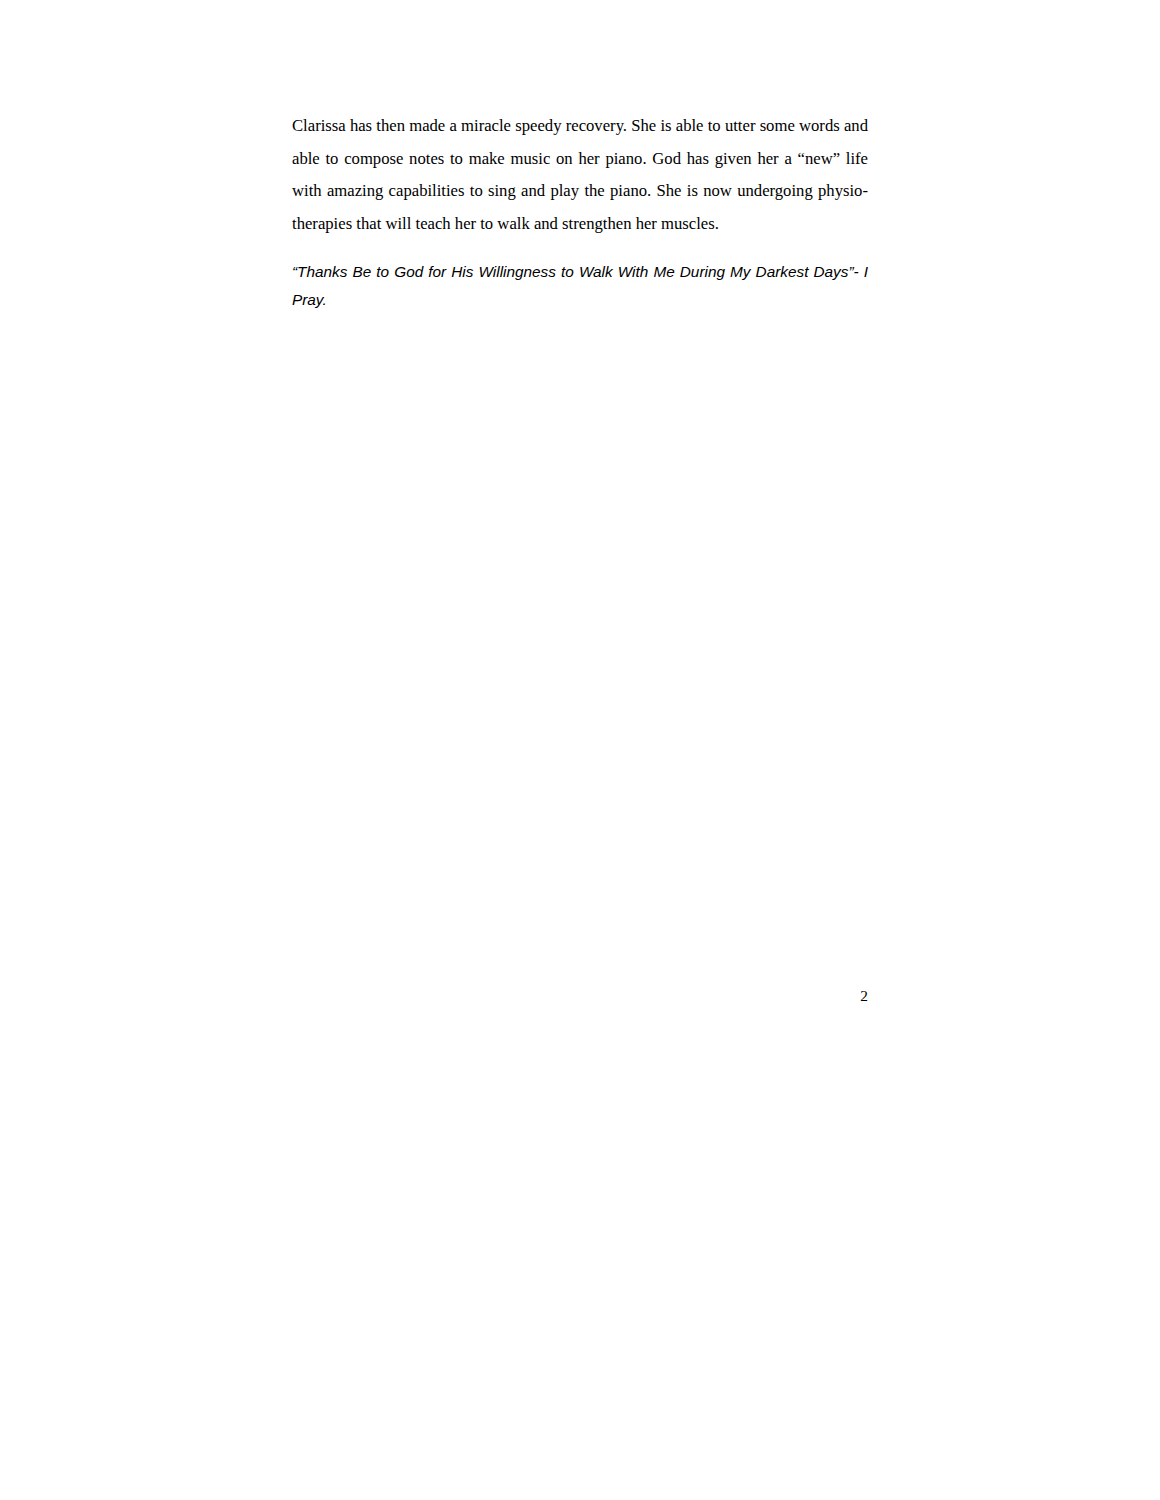Clarissa has then made a miracle speedy recovery. She is able to utter some words and able to compose notes to make music on her piano. God has given her a “new” life with amazing capabilities to sing and play the piano. She is now undergoing physiotherapies that will teach her to walk and strengthen her muscles.
“Thanks Be to God for His Willingness to Walk With Me During My Darkest Days”- I Pray.
2